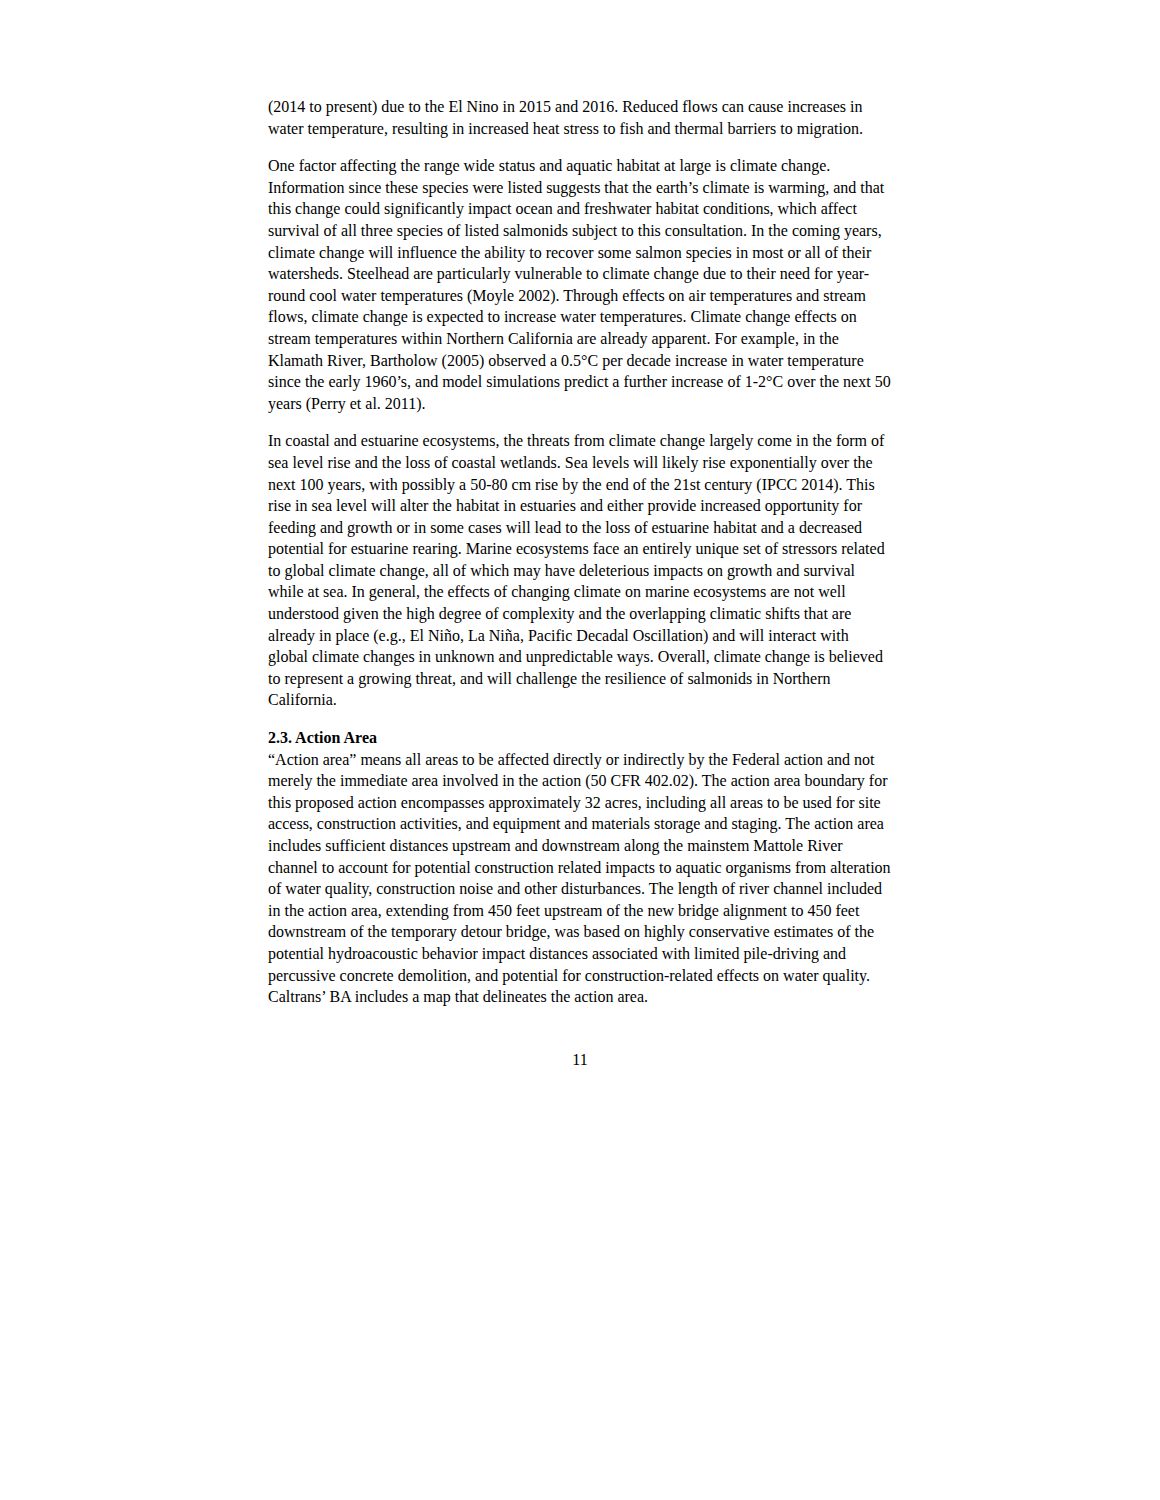(2014 to present) due to the El Nino in 2015 and 2016. Reduced flows can cause increases in water temperature, resulting in increased heat stress to fish and thermal barriers to migration.
One factor affecting the range wide status and aquatic habitat at large is climate change. Information since these species were listed suggests that the earth’s climate is warming, and that this change could significantly impact ocean and freshwater habitat conditions, which affect survival of all three species of listed salmonids subject to this consultation. In the coming years, climate change will influence the ability to recover some salmon species in most or all of their watersheds. Steelhead are particularly vulnerable to climate change due to their need for year-round cool water temperatures (Moyle 2002). Through effects on air temperatures and stream flows, climate change is expected to increase water temperatures. Climate change effects on stream temperatures within Northern California are already apparent. For example, in the Klamath River, Bartholow (2005) observed a 0.5°C per decade increase in water temperature since the early 1960’s, and model simulations predict a further increase of 1-2°C over the next 50 years (Perry et al. 2011).
In coastal and estuarine ecosystems, the threats from climate change largely come in the form of sea level rise and the loss of coastal wetlands. Sea levels will likely rise exponentially over the next 100 years, with possibly a 50-80 cm rise by the end of the 21st century (IPCC 2014). This rise in sea level will alter the habitat in estuaries and either provide increased opportunity for feeding and growth or in some cases will lead to the loss of estuarine habitat and a decreased potential for estuarine rearing. Marine ecosystems face an entirely unique set of stressors related to global climate change, all of which may have deleterious impacts on growth and survival while at sea. In general, the effects of changing climate on marine ecosystems are not well understood given the high degree of complexity and the overlapping climatic shifts that are already in place (e.g., El Niño, La Niña, Pacific Decadal Oscillation) and will interact with global climate changes in unknown and unpredictable ways. Overall, climate change is believed to represent a growing threat, and will challenge the resilience of salmonids in Northern California.
2.3. Action Area
“Action area” means all areas to be affected directly or indirectly by the Federal action and not merely the immediate area involved in the action (50 CFR 402.02). The action area boundary for this proposed action encompasses approximately 32 acres, including all areas to be used for site access, construction activities, and equipment and materials storage and staging. The action area includes sufficient distances upstream and downstream along the mainstem Mattole River channel to account for potential construction related impacts to aquatic organisms from alteration of water quality, construction noise and other disturbances. The length of river channel included in the action area, extending from 450 feet upstream of the new bridge alignment to 450 feet downstream of the temporary detour bridge, was based on highly conservative estimates of the potential hydroacoustic behavior impact distances associated with limited pile-driving and percussive concrete demolition, and potential for construction-related effects on water quality. Caltrans’ BA includes a map that delineates the action area.
11